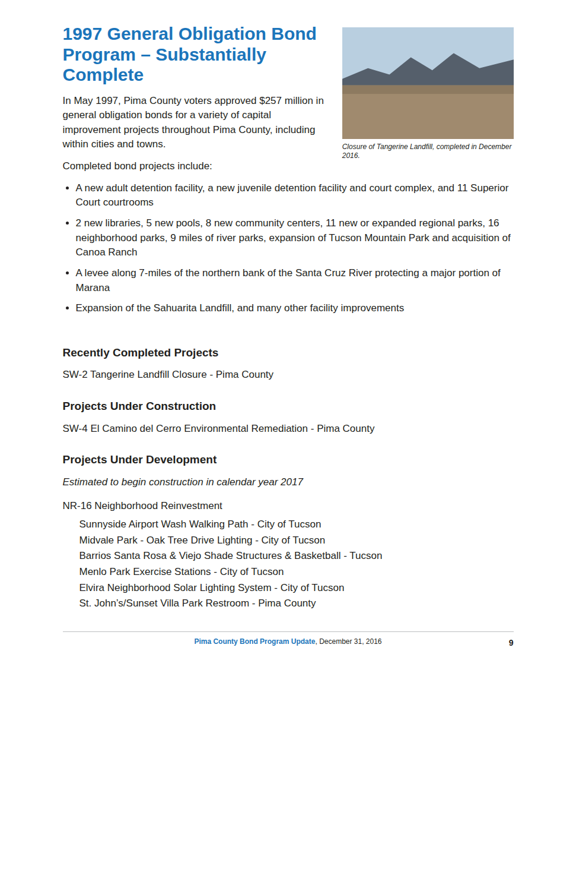Closure of Tangerine Landfill, completed in December 2016.
1997 General Obligation Bond Program – Substantially Complete
In May 1997, Pima County voters approved $257 million in general obligation bonds for a variety of capital improvement projects throughout Pima County, including within cities and towns.
Completed bond projects include:
A new adult detention facility, a new juvenile detention facility and court complex, and 11 Superior Court courtrooms
2 new libraries, 5 new pools, 8 new community centers, 11 new or expanded regional parks, 16 neighborhood parks, 9 miles of river parks, expansion of Tucson Mountain Park and acquisition of Canoa Ranch
A levee along 7-miles of the northern bank of the Santa Cruz River protecting a major portion of Marana
Expansion of the Sahuarita Landfill, and many other facility improvements
Recently Completed Projects
SW-2 Tangerine Landfill Closure - Pima County
Projects Under Construction
SW-4 El Camino del Cerro Environmental Remediation - Pima County
Projects Under Development
Estimated to begin construction in calendar year 2017
NR-16 Neighborhood Reinvestment
Sunnyside Airport Wash Walking Path - City of Tucson
Midvale Park - Oak Tree Drive Lighting - City of Tucson
Barrios Santa Rosa & Viejo Shade Structures & Basketball - Tucson
Menlo Park Exercise Stations - City of Tucson
Elvira Neighborhood Solar Lighting System - City of Tucson
St. John’s/Sunset Villa Park Restroom - Pima County
Pima County Bond Program Update, December 31, 2016
9